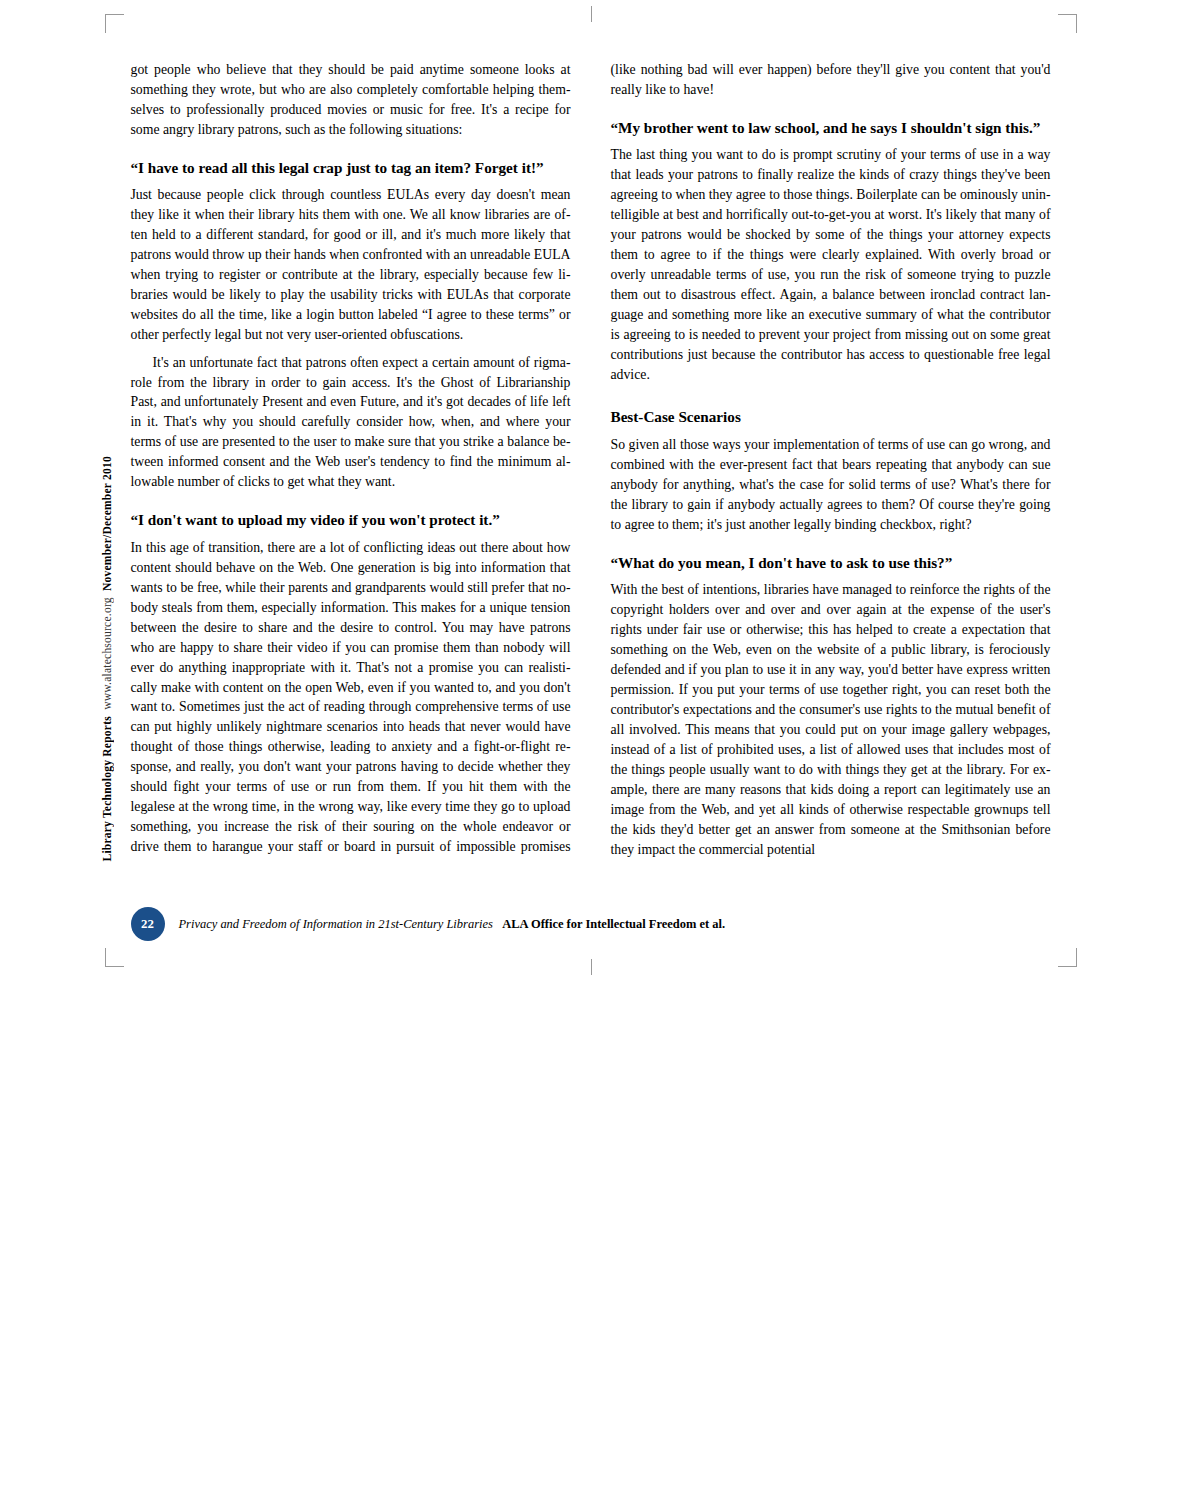Library Technology Reports www.alatechsource.org November/December 2010
got people who believe that they should be paid anytime someone looks at something they wrote, but who are also completely comfortable helping themselves to professionally produced movies or music for free. It's a recipe for some angry library patrons, such as the following situations:
“I have to read all this legal crap just to tag an item? Forget it!”
Just because people click through countless EULAs every day doesn't mean they like it when their library hits them with one. We all know libraries are often held to a different standard, for good or ill, and it's much more likely that patrons would throw up their hands when confronted with an unreadable EULA when trying to register or contribute at the library, especially because few libraries would be likely to play the usability tricks with EULAs that corporate websites do all the time, like a login button labeled “I agree to these terms” or other perfectly legal but not very user-oriented obfuscations.
It's an unfortunate fact that patrons often expect a certain amount of rigmarole from the library in order to gain access. It's the Ghost of Librarianship Past, and unfortunately Present and even Future, and it's got decades of life left in it. That's why you should carefully consider how, when, and where your terms of use are presented to the user to make sure that you strike a balance between informed consent and the Web user's tendency to find the minimum allowable number of clicks to get what they want.
“I don't want to upload my video if you won't protect it.”
In this age of transition, there are a lot of conflicting ideas out there about how content should behave on the Web. One generation is big into information that wants to be free, while their parents and grandparents would still prefer that nobody steals from them, especially information. This makes for a unique tension between the desire to share and the desire to control. You may have patrons who are happy to share their video if you can promise them than nobody will ever do anything inappropriate with it. That's not a promise you can realistically make with content on the open Web, even if you wanted to, and you don't want to. Sometimes just the act of reading through comprehensive terms of use can put highly unlikely nightmare scenarios into heads that never would have thought of those things otherwise, leading to anxiety and a fight-or-flight response, and really, you don't want your patrons having to decide whether they should fight your terms of use or run from them. If you hit them with the legalese at the wrong time, in the wrong way, like every time they go to upload something, you increase the risk of their souring on the whole endeavor or drive them to harangue your staff or board in pursuit of impossible promises (like nothing bad will ever happen) before they'll give you content that you'd really like to have!
“My brother went to law school, and he says I shouldn't sign this.”
The last thing you want to do is prompt scrutiny of your terms of use in a way that leads your patrons to finally realize the kinds of crazy things they've been agreeing to when they agree to those things. Boilerplate can be ominously unintelligible at best and horrifically out-to-get-you at worst. It's likely that many of your patrons would be shocked by some of the things your attorney expects them to agree to if the things were clearly explained. With overly broad or overly unreadable terms of use, you run the risk of someone trying to puzzle them out to disastrous effect. Again, a balance between ironclad contract language and something more like an executive summary of what the contributor is agreeing to is needed to prevent your project from missing out on some great contributions just because the contributor has access to questionable free legal advice.
Best-Case Scenarios
So given all those ways your implementation of terms of use can go wrong, and combined with the ever-present fact that bears repeating that anybody can sue anybody for anything, what's the case for solid terms of use? What's there for the library to gain if anybody actually agrees to them? Of course they're going to agree to them; it's just another legally binding checkbox, right?
“What do you mean, I don't have to ask to use this?”
With the best of intentions, libraries have managed to reinforce the rights of the copyright holders over and over and over again at the expense of the user's rights under fair use or otherwise; this has helped to create a expectation that something on the Web, even on the website of a public library, is ferociously defended and if you plan to use it in any way, you'd better have express written permission. If you put your terms of use together right, you can reset both the contributor's expectations and the consumer's use rights to the mutual benefit of all involved. This means that you could put on your image gallery webpages, instead of a list of prohibited uses, a list of allowed uses that includes most of the things people usually want to do with things they get at the library. For example, there are many reasons that kids doing a report can legitimately use an image from the Web, and yet all kinds of otherwise respectable grownups tell the kids they'd better get an answer from someone at the Smithsonian before they impact the commercial potential
22
Privacy and Freedom of Information in 21st-Century Libraries ALA Office for Intellectual Freedom et al.